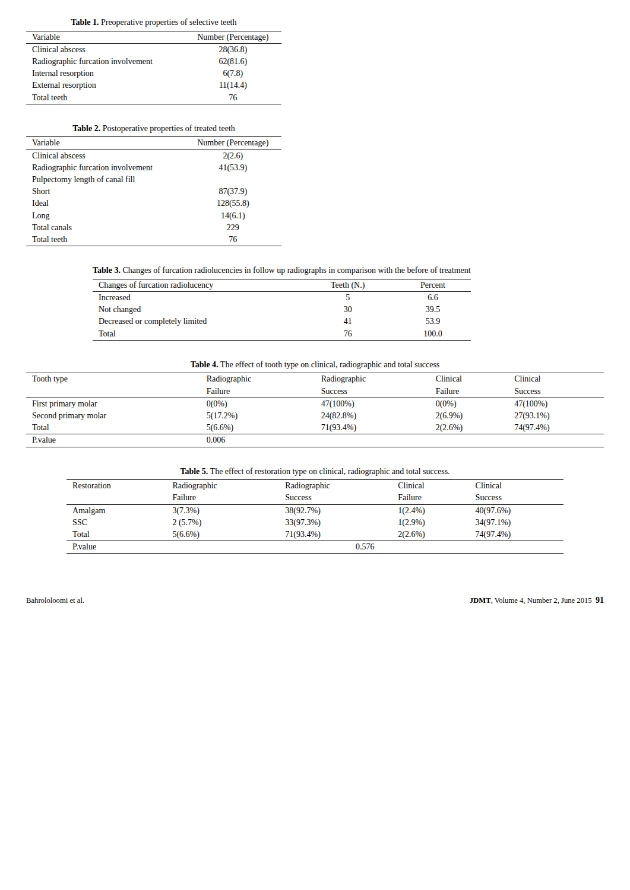Table 1. Preoperative properties of selective teeth
| Variable | Number (Percentage) |
| --- | --- |
| Clinical abscess | 28(36.8) |
| Radiographic furcation involvement | 62(81.6) |
| Internal resorption | 6(7.8) |
| External resorption | 11(14.4) |
| Total teeth | 76 |
Table 2. Postoperative properties of treated teeth
| Variable | Number (Percentage) |
| --- | --- |
| Clinical abscess | 2(2.6) |
| Radiographic furcation involvement | 41(53.9) |
| Pulpectomy length of canal fill | |
| Short | 87(37.9) |
| Ideal | 128(55.8) |
| Long | 14(6.1) |
| Total canals | 229 |
| Total teeth | 76 |
Table 3. Changes of furcation radiolucencies in follow up radiographs in comparison with the before of treatment
| Changes of furcation radiolucency | Teeth (N.) | Percent |
| --- | --- | --- |
| Increased | 5 | 6.6 |
| Not changed | 30 | 39.5 |
| Decreased or completely limited | 41 | 53.9 |
| Total | 76 | 100.0 |
Table 4. The effect of tooth type on clinical, radiographic and total success
| Tooth type | Radiographic | Radiographic | Clinical | Clinical |
| --- | --- | --- | --- | --- |
| | Failure | Success | Failure | Success |
| First primary molar | 0(0%) | 47(100%) | 0(0%) | 47(100%) |
| Second primary molar | 5(17.2%) | 24(82.8%) | 2(6.9%) | 27(93.1%) |
| Total | 5(6.6%) | 71(93.4%) | 2(2.6%) | 74(97.4%) |
| P.value | 0.006 |
Table 5. The effect of restoration type on clinical, radiographic and total success.
| Restoration | Radiographic | Radiographic | Clinical | Clinical |
| --- | --- | --- | --- | --- |
| | Failure | Success | Failure | Success |
| Amalgam | 3(7.3%) | 38(92.7%) | 1(2.4%) | 40(97.6%) |
| SSC | 2 (5.7%) | 33(97.3%) | 1(2.9%) | 34(97.1%) |
| Total | 5(6.6%) | 71(93.4%) | 2(2.6%) | 74(97.4%) |
| P.value | 0.576 |
Bahrololoomi et al.
JDMT, Volume 4, Number 2, June 2015 91